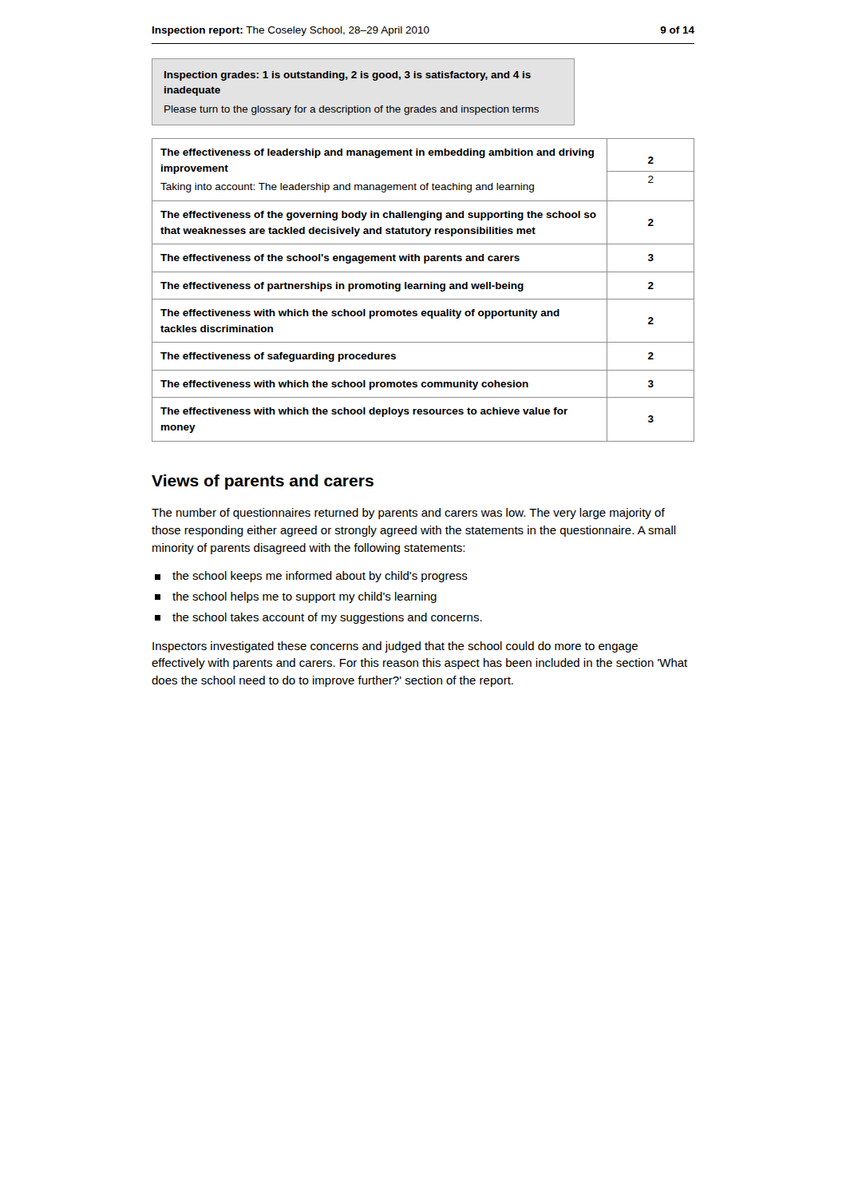Inspection report: The Coseley School, 28–29 April 2010
9 of 14
Inspection grades: 1 is outstanding, 2 is good, 3 is satisfactory, and 4 is inadequate
Please turn to the glossary for a description of the grades and inspection terms
| The effectiveness of leadership and management in embedding ambition and driving improvement Taking into account: The leadership and management of teaching and learning | 2 2 |
| The effectiveness of the governing body in challenging and supporting the school so that weaknesses are tackled decisively and statutory responsibilities met | 2 |
| The effectiveness of the school's engagement with parents and carers | 3 |
| The effectiveness of partnerships in promoting learning and well-being | 2 |
| The effectiveness with which the school promotes equality of opportunity and tackles discrimination | 2 |
| The effectiveness of safeguarding procedures | 2 |
| The effectiveness with which the school promotes community cohesion | 3 |
| The effectiveness with which the school deploys resources to achieve value for money | 3 |
Views of parents and carers
The number of questionnaires returned by parents and carers was low. The very large majority of those responding either agreed or strongly agreed with the statements in the questionnaire. A small minority of parents disagreed with the following statements:
the school keeps me informed about by child's progress
the school helps me to support my child's learning
the school takes account of my suggestions and concerns.
Inspectors investigated these concerns and judged that the school could do more to engage effectively with parents and carers. For this reason this aspect has been included in the section 'What does the school need to do to improve further?' section of the report.